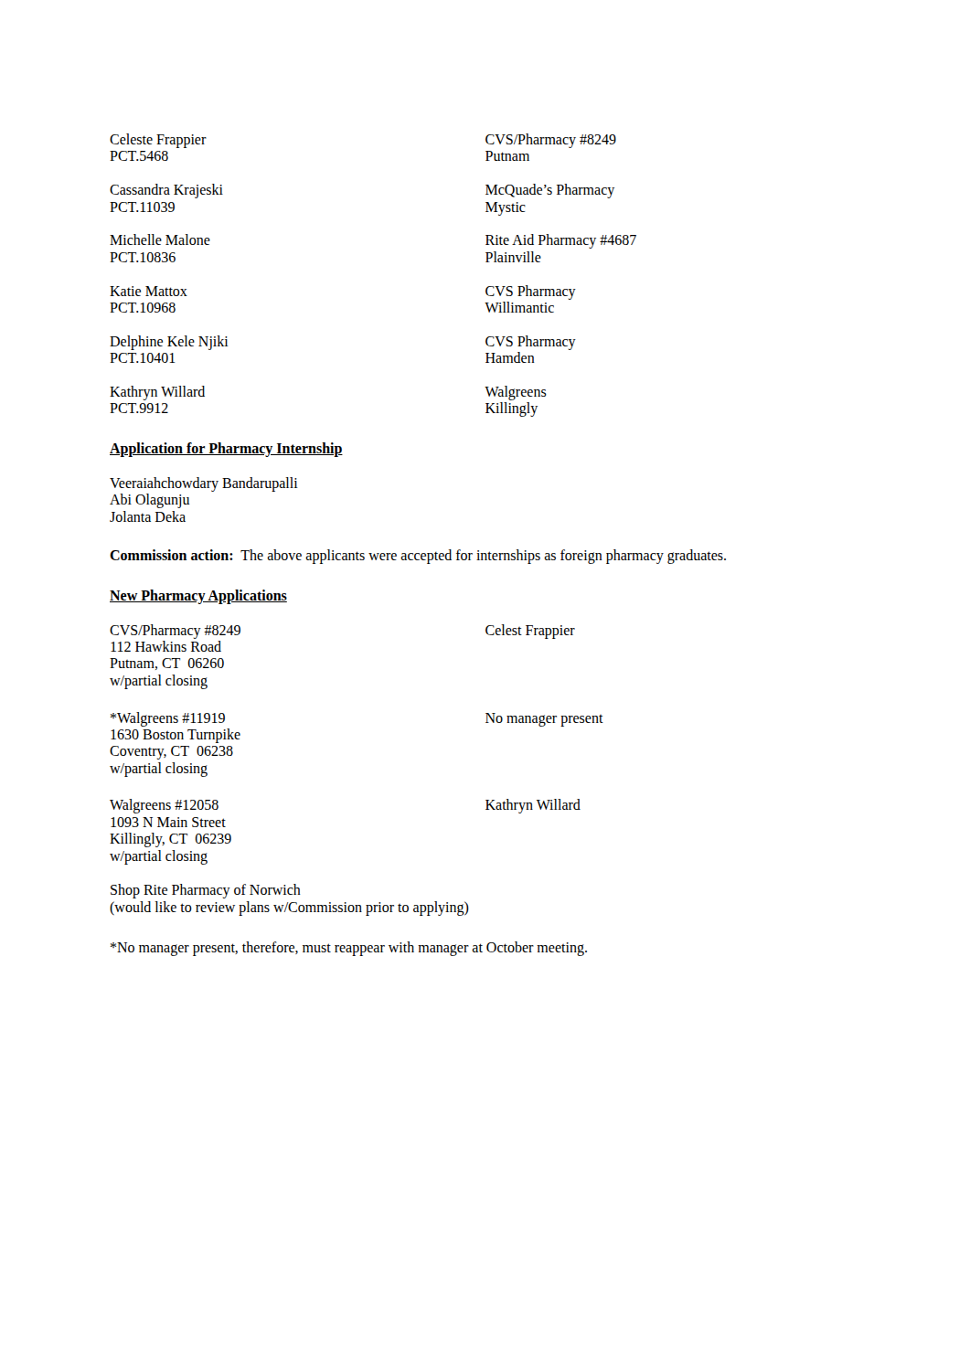| Celeste Frappier PCT.5468 | CVS/Pharmacy #8249 Putnam |
| Cassandra Krajeski PCT.11039 | McQuade’s Pharmacy Mystic |
| Michelle Malone PCT.10836 | Rite Aid Pharmacy #4687 Plainville |
| Katie Mattox PCT.10968 | CVS Pharmacy Willimantic |
| Delphine Kele Njiki PCT.10401 | CVS Pharmacy Hamden |
| Kathryn Willard PCT.9912 | Walgreens Killingly |
Application for Pharmacy Internship
Veeraiahchowdary Bandarupalli
Abi Olagunju
Jolanta Deka
Commission action: The above applicants were accepted for internships as foreign pharmacy graduates.
New Pharmacy Applications
| CVS/Pharmacy #8249 112 Hawkins Road Putnam, CT 06260 w/partial closing | Celest Frappier |
| *Walgreens #11919 1630 Boston Turnpike Coventry, CT 06238 w/partial closing | No manager present |
| Walgreens #12058 1093 N Main Street Killingly, CT 06239 w/partial closing | Kathryn Willard |
Shop Rite Pharmacy of Norwich
(would like to review plans w/Commission prior to applying)
*No manager present, therefore, must reappear with manager at October meeting.